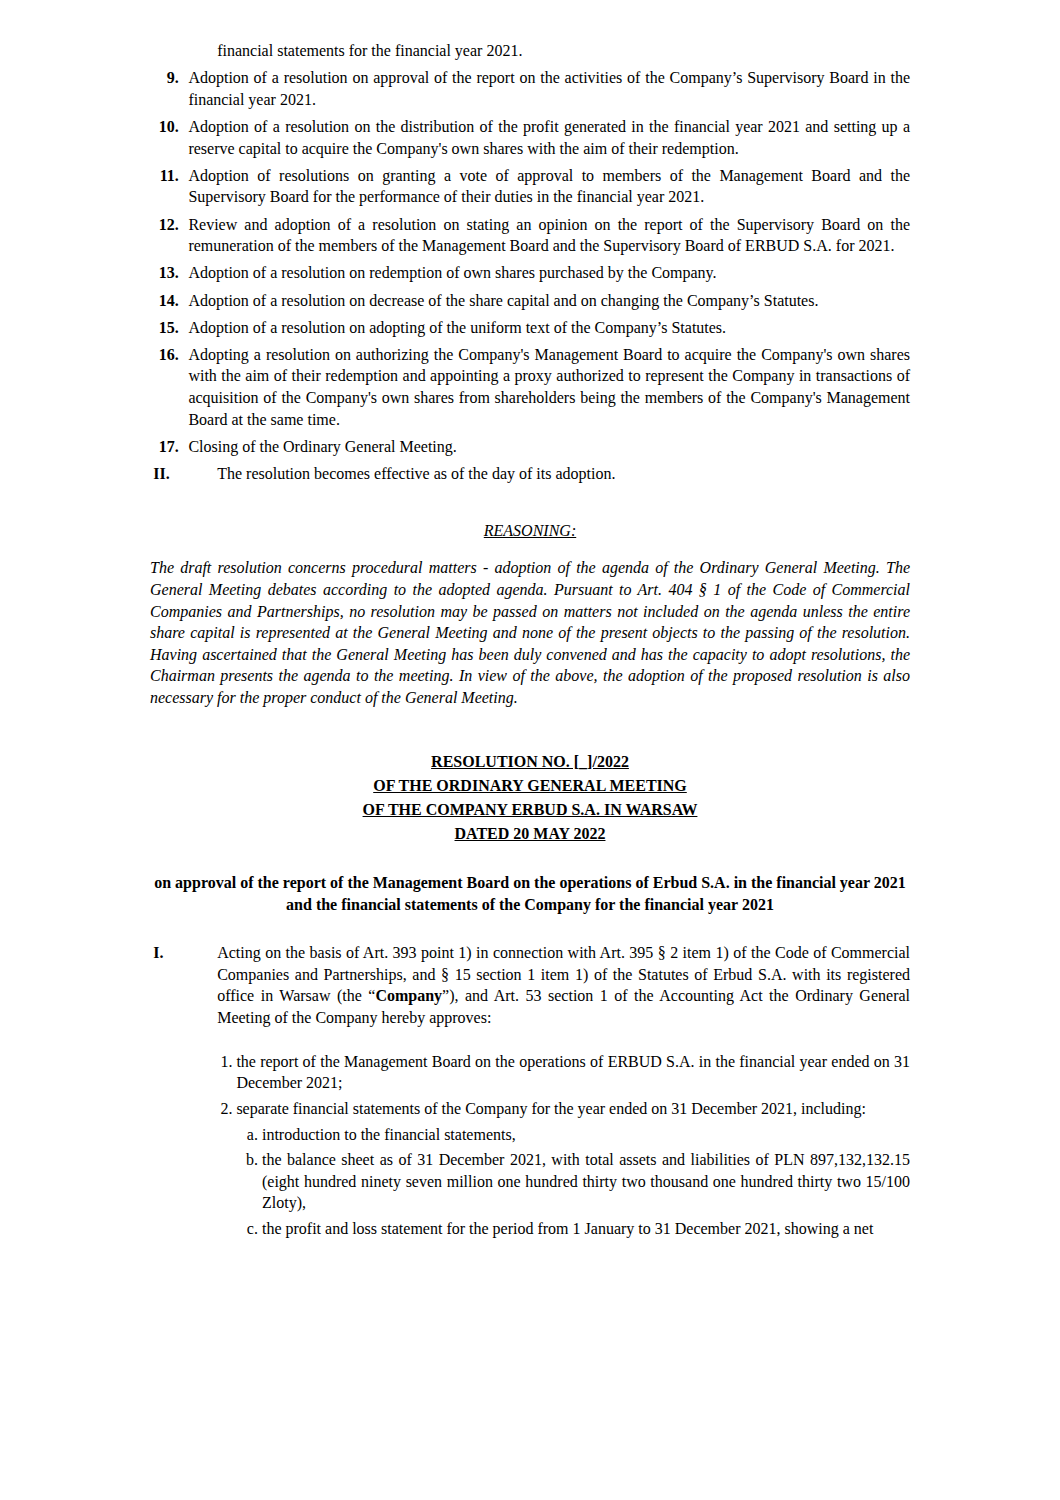financial statements for the financial year 2021.
9. Adoption of a resolution on approval of the report on the activities of the Company’s Supervisory Board in the financial year 2021.
10. Adoption of a resolution on the distribution of the profit generated in the financial year 2021 and setting up a reserve capital to acquire the Company's own shares with the aim of their redemption.
11. Adoption of resolutions on granting a vote of approval to members of the Management Board and the Supervisory Board for the performance of their duties in the financial year 2021.
12. Review and adoption of a resolution on stating an opinion on the report of the Supervisory Board on the remuneration of the members of the Management Board and the Supervisory Board of ERBUD S.A. for 2021.
13. Adoption of a resolution on redemption of own shares purchased by the Company.
14. Adoption of a resolution on decrease of the share capital and on changing the Company’s Statutes.
15. Adoption of a resolution on adopting of the uniform text of the Company’s Statutes.
16. Adopting a resolution on authorizing the Company's Management Board to acquire the Company's own shares with the aim of their redemption and appointing a proxy authorized to represent the Company in transactions of acquisition of the Company's own shares from shareholders being the members of the Company's Management Board at the same time.
17. Closing of the Ordinary General Meeting.
II. The resolution becomes effective as of the day of its adoption.
REASONING:
The draft resolution concerns procedural matters - adoption of the agenda of the Ordinary General Meeting. The General Meeting debates according to the adopted agenda. Pursuant to Art. 404 § 1 of the Code of Commercial Companies and Partnerships, no resolution may be passed on matters not included on the agenda unless the entire share capital is represented at the General Meeting and none of the present objects to the passing of the resolution. Having ascertained that the General Meeting has been duly convened and has the capacity to adopt resolutions, the Chairman presents the agenda to the meeting. In view of the above, the adoption of the proposed resolution is also necessary for the proper conduct of the General Meeting.
RESOLUTION NO. [_]/2022
OF THE ORDINARY GENERAL MEETING
OF THE COMPANY ERBUD S.A. IN WARSAW
DATED 20 MAY 2022
on approval of the report of the Management Board on the operations of Erbud S.A. in the financial year 2021 and the financial statements of the Company for the financial year 2021
I. Acting on the basis of Art. 393 point 1) in connection with Art. 395 § 2 item 1) of the Code of Commercial Companies and Partnerships, and § 15 section 1 item 1) of the Statutes of Erbud S.A. with its registered office in Warsaw (the “Company”), and Art. 53 section 1 of the Accounting Act the Ordinary General Meeting of the Company hereby approves:
the report of the Management Board on the operations of ERBUD S.A. in the financial year ended on 31 December 2021;
separate financial statements of the Company for the year ended on 31 December 2021, including:
introduction to the financial statements,
the balance sheet as of 31 December 2021, with total assets and liabilities of PLN 897,132,132.15 (eight hundred ninety seven million one hundred thirty two thousand one hundred thirty two 15/100 Zloty),
the profit and loss statement for the period from 1 January to 31 December 2021, showing a net